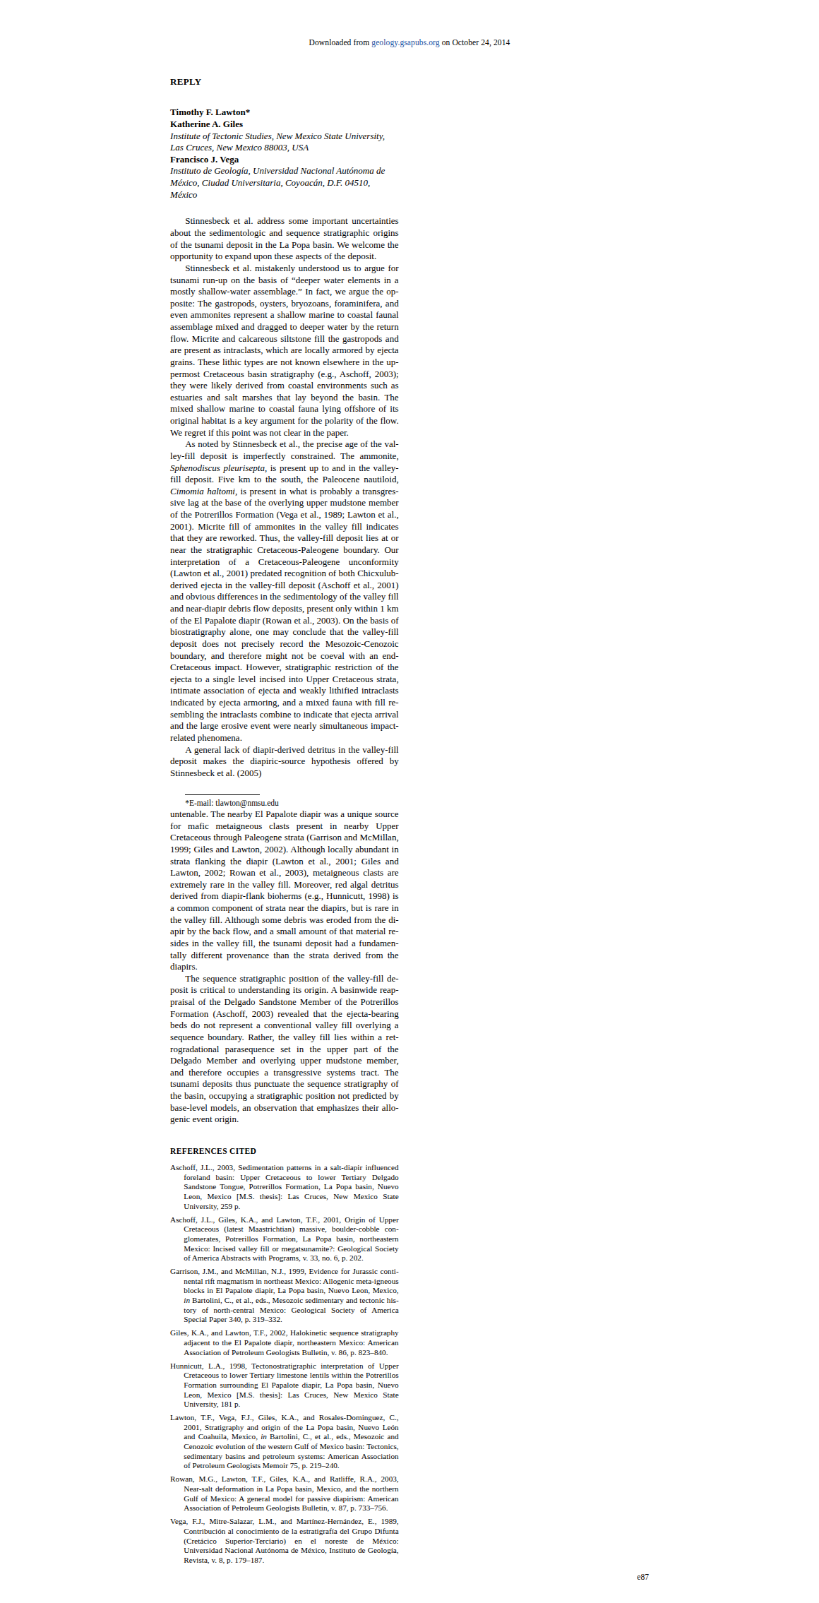Downloaded from geology.gsapubs.org on October 24, 2014
REPLY
Timothy F. Lawton*
Katherine A. Giles
Institute of Tectonic Studies, New Mexico State University, Las Cruces, New Mexico 88003, USA
Francisco J. Vega
Instituto de Geología, Universidad Nacional Autónoma de México, Ciudad Universitaria, Coyoacán, D.F. 04510, México
Stinnesbeck et al. address some important uncertainties about the sedimentologic and sequence stratigraphic origins of the tsunami deposit in the La Popa basin. We welcome the opportunity to expand upon these aspects of the deposit.
Stinnesbeck et al. mistakenly understood us to argue for tsunami run-up on the basis of “deeper water elements in a mostly shallow-water assemblage.” In fact, we argue the opposite: The gastropods, oysters, bryozoans, foraminifera, and even ammonites represent a shallow marine to coastal faunal assemblage mixed and dragged to deeper water by the return flow. Micrite and calcareous siltstone fill the gastropods and are present as intraclasts, which are locally armored by ejecta grains. These lithic types are not known elsewhere in the uppermost Cretaceous basin stratigraphy (e.g., Aschoff, 2003); they were likely derived from coastal environments such as estuaries and salt marshes that lay beyond the basin. The mixed shallow marine to coastal fauna lying offshore of its original habitat is a key argument for the polarity of the flow. We regret if this point was not clear in the paper.
As noted by Stinnesbeck et al., the precise age of the valley-fill deposit is imperfectly constrained. The ammonite, Sphenodiscus pleurisepta, is present up to and in the valley-fill deposit. Five km to the south, the Paleocene nautiloid, Cimomia haltomi, is present in what is probably a transgressive lag at the base of the overlying upper mudstone member of the Potrerillos Formation (Vega et al., 1989; Lawton et al., 2001). Micrite fill of ammonites in the valley fill indicates that they are reworked. Thus, the valley-fill deposit lies at or near the stratigraphic Cretaceous-Paleogene boundary. Our interpretation of a Cretaceous-Paleogene unconformity (Lawton et al., 2001) predated recognition of both Chicxulub-derived ejecta in the valley-fill deposit (Aschoff et al., 2001) and obvious differences in the sedimentology of the valley fill and near-diapir debris flow deposits, present only within 1 km of the El Papalote diapir (Rowan et al., 2003). On the basis of biostratigraphy alone, one may conclude that the valley-fill deposit does not precisely record the Mesozoic-Cenozoic boundary, and therefore might not be coeval with an end-Cretaceous impact. However, stratigraphic restriction of the ejecta to a single level incised into Upper Cretaceous strata, intimate association of ejecta and weakly lithified intraclasts indicated by ejecta armoring, and a mixed fauna with fill resembling the intraclasts combine to indicate that ejecta arrival and the large erosive event were nearly simultaneous impact-related phenomena.
A general lack of diapir-derived detritus in the valley-fill deposit makes the diapiric-source hypothesis offered by Stinnesbeck et al. (2005)
*E-mail: tlawton@nmsu.edu
untenable. The nearby El Papalote diapir was a unique source for mafic metaigneous clasts present in nearby Upper Cretaceous through Paleogene strata (Garrison and McMillan, 1999; Giles and Lawton, 2002). Although locally abundant in strata flanking the diapir (Lawton et al., 2001; Giles and Lawton, 2002; Rowan et al., 2003), metaigneous clasts are extremely rare in the valley fill. Moreover, red algal detritus derived from diapir-flank bioherms (e.g., Hunnicutt, 1998) is a common component of strata near the diapirs, but is rare in the valley fill. Although some debris was eroded from the diapir by the back flow, and a small amount of that material resides in the valley fill, the tsunami deposit had a fundamentally different provenance than the strata derived from the diapirs.
The sequence stratigraphic position of the valley-fill deposit is critical to understanding its origin. A basinwide reappraisal of the Delgado Sandstone Member of the Potrerillos Formation (Aschoff, 2003) revealed that the ejecta-bearing beds do not represent a conventional valley fill overlying a sequence boundary. Rather, the valley fill lies within a retrogradational parasequence set in the upper part of the Delgado Member and overlying upper mudstone member, and therefore occupies a transgressive systems tract. The tsunami deposits thus punctuate the sequence stratigraphy of the basin, occupying a stratigraphic position not predicted by base-level models, an observation that emphasizes their allogenic event origin.
REFERENCES CITED
Aschoff, J.L., 2003, Sedimentation patterns in a salt-diapir influenced foreland basin: Upper Cretaceous to lower Tertiary Delgado Sandstone Tongue, Potrerillos Formation, La Popa basin, Nuevo Leon, Mexico [M.S. thesis]: Las Cruces, New Mexico State University, 259 p.
Aschoff, J.L., Giles, K.A., and Lawton, T.F., 2001, Origin of Upper Cretaceous (latest Maastrichtian) massive, boulder-cobble conglomerates, Potrerillos Formation, La Popa basin, northeastern Mexico: Incised valley fill or megatsunamite?: Geological Society of America Abstracts with Programs, v. 33, no. 6, p. 202.
Garrison, J.M., and McMillan, N.J., 1999, Evidence for Jurassic continental rift magmatism in northeast Mexico: Allogenic meta-igneous blocks in El Papalote diapir, La Popa basin, Nuevo Leon, Mexico, in Bartolini, C., et al., eds., Mesozoic sedimentary and tectonic history of north-central Mexico: Geological Society of America Special Paper 340, p. 319–332.
Giles, K.A., and Lawton, T.F., 2002, Halokinetic sequence stratigraphy adjacent to the El Papalote diapir, northeastern Mexico: American Association of Petroleum Geologists Bulletin, v. 86, p. 823–840.
Hunnicutt, L.A., 1998, Tectonostratigraphic interpretation of Upper Cretaceous to lower Tertiary limestone lentils within the Potrerillos Formation surrounding El Papalote diapir, La Popa basin, Nuevo Leon, Mexico [M.S. thesis]: Las Cruces, New Mexico State University, 181 p.
Lawton, T.F., Vega, F.J., Giles, K.A., and Rosales-Dominguez, C., 2001, Stratigraphy and origin of the La Popa basin, Nuevo León and Coahuila, Mexico, in Bartolini, C., et al., eds., Mesozoic and Cenozoic evolution of the western Gulf of Mexico basin: Tectonics, sedimentary basins and petroleum systems: American Association of Petroleum Geologists Memoir 75, p. 219–240.
Rowan, M.G., Lawton, T.F., Giles, K.A., and Ratliffe, R.A., 2003, Near-salt deformation in La Popa basin, Mexico, and the northern Gulf of Mexico: A general model for passive diapirism: American Association of Petroleum Geologists Bulletin, v. 87, p. 733–756.
Vega, F.J., Mitre-Salazar, L.M., and Martínez-Hernández, E., 1989, Contribución al conocimiento de la estratigrafía del Grupo Difunta (Cretácico Superior-Terciario) en el noreste de México: Universidad Nacional Autónoma de México, Instituto de Geología, Revista, v. 8, p. 179–187.
e87